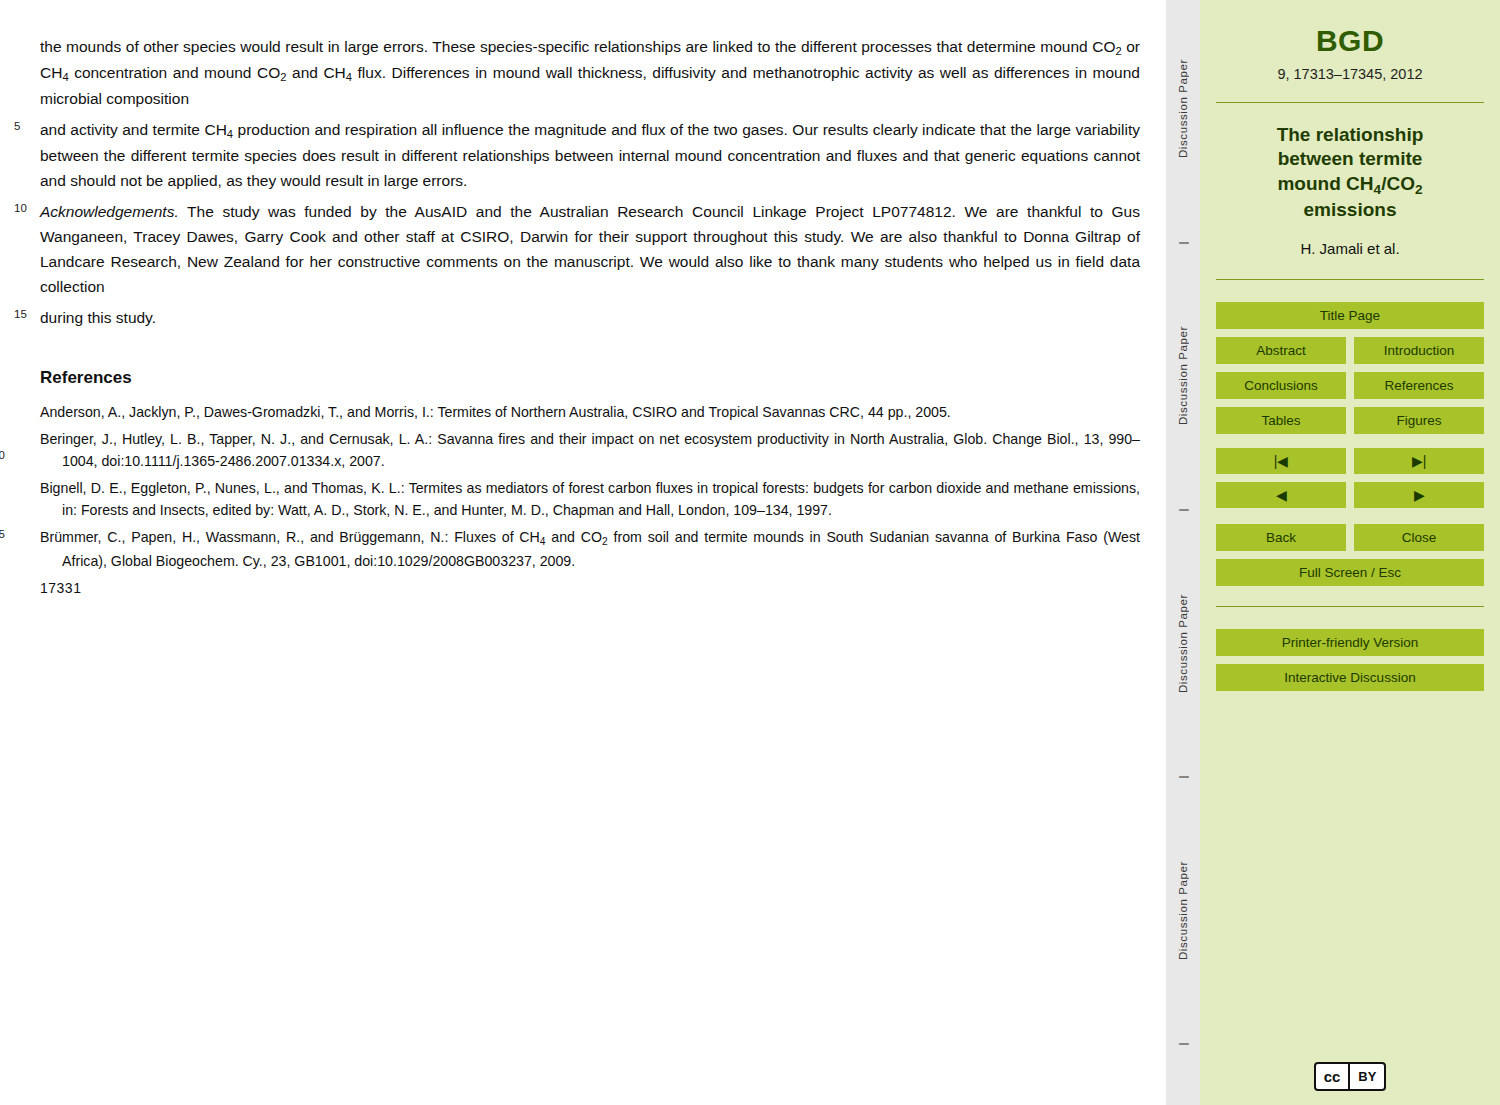the mounds of other species would result in large errors. These species-specific relationships are linked to the different processes that determine mound CO2 or CH4 concentration and mound CO2 and CH4 flux. Differences in mound wall thickness, diffusivity and methanotrophic activity as well as differences in mound microbial composition
5and activity and termite CH4 production and respiration all influence the magnitude and flux of the two gases. Our results clearly indicate that the large variability between the different termite species does result in different relationships between internal mound concentration and fluxes and that generic equations cannot and should not be applied, as they would result in large errors.
10 Acknowledgements. The study was funded by the AusAID and the Australian Research Council Linkage Project LP0774812. We are thankful to Gus Wanganeen, Tracey Dawes, Garry Cook and other staff at CSIRO, Darwin for their support throughout this study. We are also thankful to Donna Giltrap of Landcare Research, New Zealand for her constructive comments on the manuscript. We would also like to thank many students who helped us in field data collection
15during this study.
References
Anderson, A., Jacklyn, P., Dawes-Gromadzki, T., and Morris, I.: Termites of Northern Australia, CSIRO and Tropical Savannas CRC, 44 pp., 2005.
Beringer, J., Hutley, L. B., Tapper, N. J., and Cernusak, L. A.: Savanna fires and their impact on net ecosystem productivity in North Australia, Glob. Change Biol., 13, 990–1004, doi:10.1111/j.1365-2486.2007.01334.x, 2007.20
Bignell, D. E., Eggleton, P., Nunes, L., and Thomas, K. L.: Termites as mediators of forest carbon fluxes in tropical forests: budgets for carbon dioxide and methane emissions, in: Forests and Insects, edited by: Watt, A. D., Stork, N. E., and Hunter, M. D., Chapman and Hall, London, 109–134, 1997.
25 Brümmer, C., Papen, H., Wassmann, R., and Brüggemann, N.: Fluxes of CH4 and CO2 from soil and termite mounds in South Sudanian savanna of Burkina Faso (West Africa), Global Biogeochem. Cy., 23, GB1001, doi:10.1029/2008GB003237, 2009.
17331
Discussion Paper | Discussion Paper | Discussion Paper | Discussion Paper |
BGD
9, 17313–17345, 2012
The relationship
between termite
mound CH4/CO2
emissions
H. Jamali et al.
Title Page
Abstract Introduction
Conclusions References
Tables Figures
|◀ ▶| ◀ ▶
Back Close
Full Screen / Esc
Printer-friendly Version Interactive Discussion
cc
BY